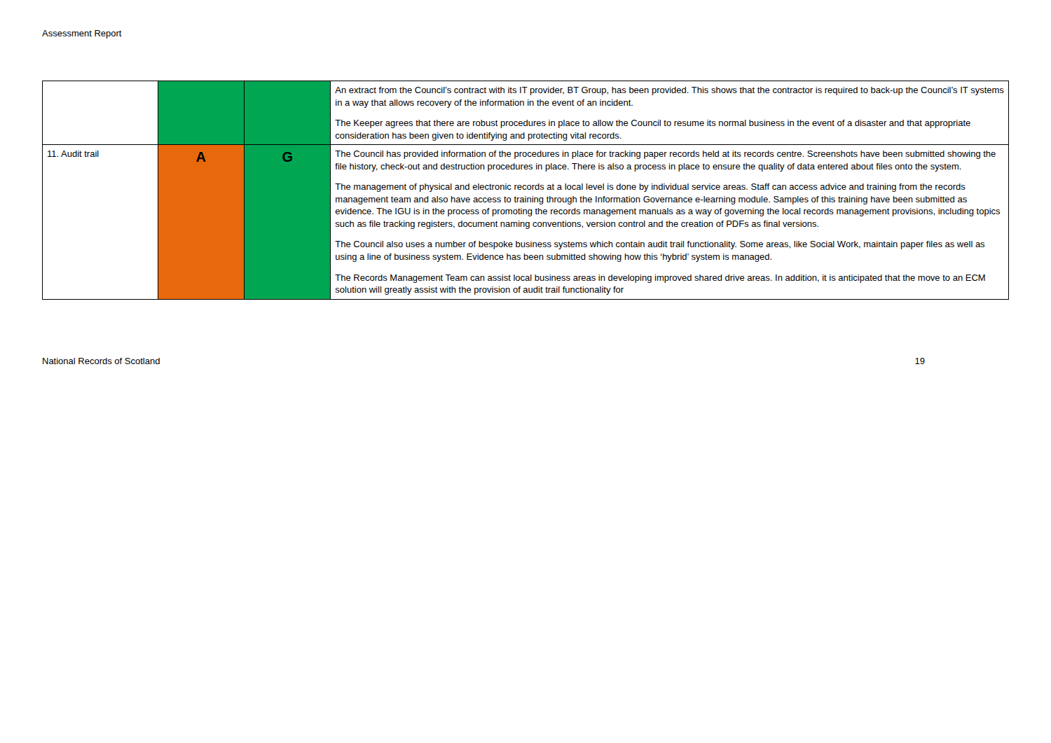Assessment Report
| | | | An extract from the Council’s contract with its IT provider, BT Group, has been provided. This shows that the contractor is required to back-up the Council’s IT systems in a way that allows recovery of the information in the event of an incident. The Keeper agrees that there are robust procedures in place to allow the Council to resume its normal business in the event of a disaster and that appropriate consideration has been given to identifying and protecting vital records. |
| 11. Audit trail | A | G | The Council has provided information of the procedures in place for tracking paper records held at its records centre. Screenshots have been submitted showing the file history, check-out and destruction procedures in place. There is also a process in place to ensure the quality of data entered about files onto the system. The management of physical and electronic records at a local level is done by individual service areas. Staff can access advice and training from the records management team and also have access to training through the Information Governance e-learning module. Samples of this training have been submitted as evidence. The IGU is in the process of promoting the records management manuals as a way of governing the local records management provisions, including topics such as file tracking registers, document naming conventions, version control and the creation of PDFs as final versions. The Council also uses a number of bespoke business systems which contain audit trail functionality. Some areas, like Social Work, maintain paper files as well as using a line of business system. Evidence has been submitted showing how this ‘hybrid’ system is managed. The Records Management Team can assist local business areas in developing improved shared drive areas. In addition, it is anticipated that the move to an ECM solution will greatly assist with the provision of audit trail functionality for |
National Records of Scotland
19